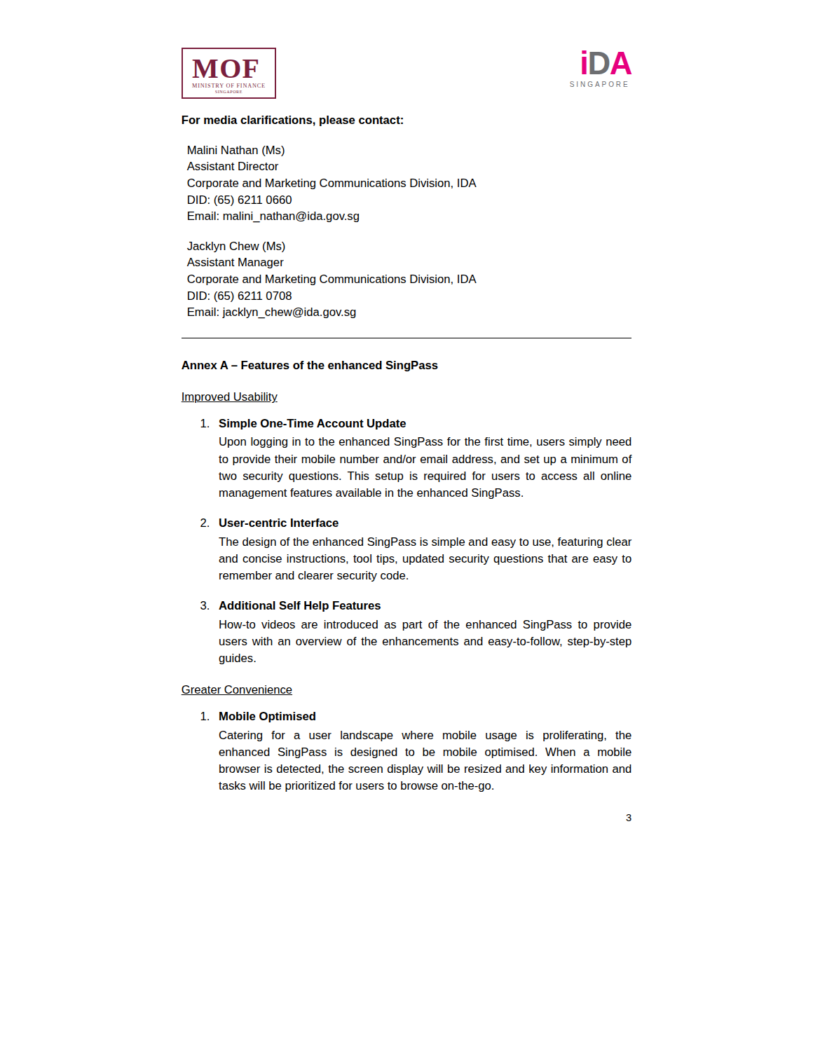MOF MINISTRY OF FINANCESINGAPORE
iDA
SINGAPORE
For media clarifications, please contact:
Malini Nathan (Ms)
Assistant Director
Corporate and Marketing Communications Division, IDA
DID: (65) 6211 0660
Email: malini_nathan@ida.gov.sg
Jacklyn Chew (Ms)
Assistant Manager
Corporate and Marketing Communications Division, IDA
DID: (65) 6211 0708
Email: jacklyn_chew@ida.gov.sg
Annex A – Features of the enhanced SingPass
Improved Usability
Simple One-Time Account Update
Upon logging in to the enhanced SingPass for the first time, users simply need to provide their mobile number and/or email address, and set up a minimum of two security questions. This setup is required for users to access all online management features available in the enhanced SingPass.
User-centric Interface
The design of the enhanced SingPass is simple and easy to use, featuring clear and concise instructions, tool tips, updated security questions that are easy to remember and clearer security code.
Additional Self Help Features
How-to videos are introduced as part of the enhanced SingPass to provide users with an overview of the enhancements and easy-to-follow, step-by-step guides.
Greater Convenience
Mobile Optimised
Catering for a user landscape where mobile usage is proliferating, the enhanced SingPass is designed to be mobile optimised. When a mobile browser is detected, the screen display will be resized and key information and tasks will be prioritized for users to browse on-the-go.
3